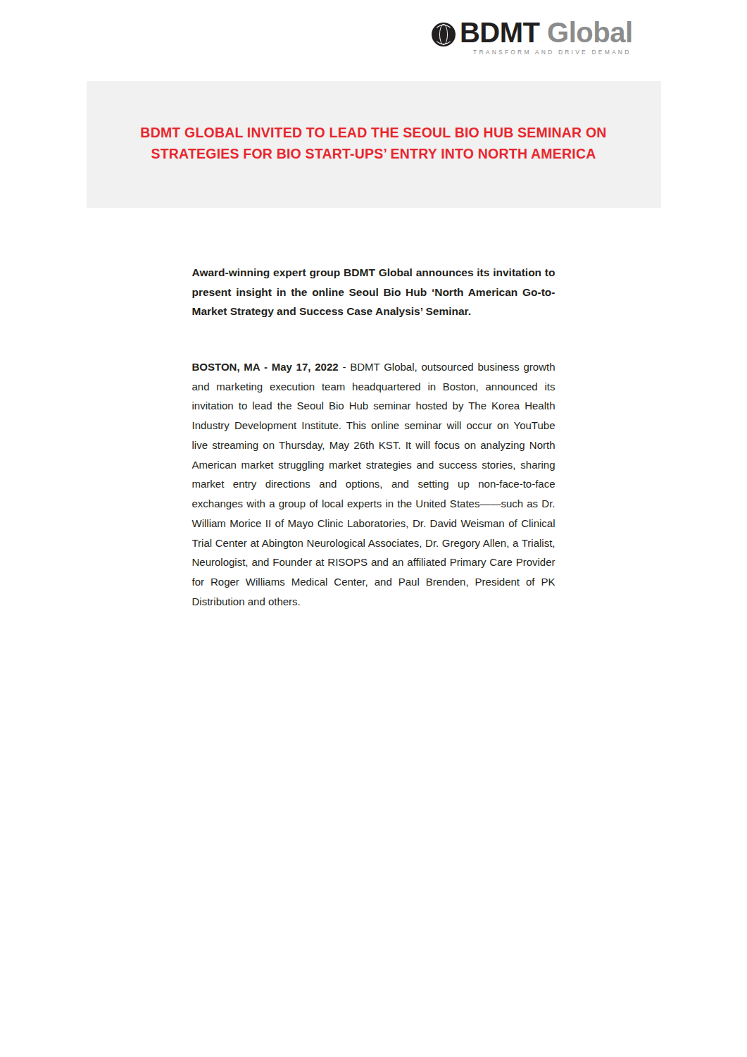BDMT Global
TRANSFORM AND DRIVE DEMAND
BDMT Global invited to lead the Seoul Bio Hub seminar on strategies for bio start-ups’ entry into North America
Award-winning expert group BDMT Global announces its invitation to present insight in the online Seoul Bio Hub ‘North American Go-to-Market Strategy and Success Case Analysis’ Seminar.
BOSTON, MA - May 17, 2022 - BDMT Global, outsourced business growth and marketing execution team headquartered in Boston, announced its invitation to lead the Seoul Bio Hub seminar hosted by The Korea Health Industry Development Institute. This online seminar will occur on YouTube live streaming on Thursday, May 26th KST. It will focus on analyzing North American market struggling market strategies and success stories, sharing market entry directions and options, and setting up non-face-to-face exchanges with a group of local experts in the United States——such as Dr. William Morice II of Mayo Clinic Laboratories, Dr. David Weisman of Clinical Trial Center at Abington Neurological Associates, Dr. Gregory Allen, a Trialist, Neurologist, and Founder at RISOPS and an affiliated Primary Care Provider for Roger Williams Medical Center, and Paul Brenden, President of PK Distribution and others.